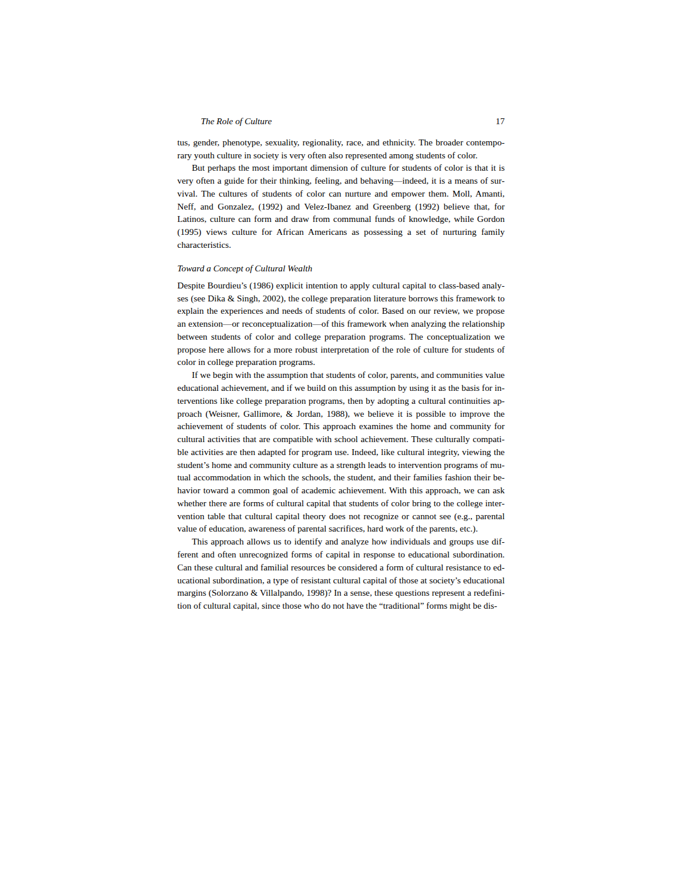The Role of Culture 17
tus, gender, phenotype, sexuality, regionality, race, and ethnicity. The broader contemporary youth culture in society is very often also represented among students of color.
But perhaps the most important dimension of culture for students of color is that it is very often a guide for their thinking, feeling, and behaving—indeed, it is a means of survival. The cultures of students of color can nurture and empower them. Moll, Amanti, Neff, and Gonzalez, (1992) and Velez-Ibanez and Greenberg (1992) believe that, for Latinos, culture can form and draw from communal funds of knowledge, while Gordon (1995) views culture for African Americans as possessing a set of nurturing family characteristics.
Toward a Concept of Cultural Wealth
Despite Bourdieu’s (1986) explicit intention to apply cultural capital to class-based analyses (see Dika & Singh, 2002), the college preparation literature borrows this framework to explain the experiences and needs of students of color. Based on our review, we propose an extension—or reconceptualization—of this framework when analyzing the relationship between students of color and college preparation programs. The conceptualization we propose here allows for a more robust interpretation of the role of culture for students of color in college preparation programs.
If we begin with the assumption that students of color, parents, and communities value educational achievement, and if we build on this assumption by using it as the basis for interventions like college preparation programs, then by adopting a cultural continuities approach (Weisner, Gallimore, & Jordan, 1988), we believe it is possible to improve the achievement of students of color. This approach examines the home and community for cultural activities that are compatible with school achievement. These culturally compatible activities are then adapted for program use. Indeed, like cultural integrity, viewing the student’s home and community culture as a strength leads to intervention programs of mutual accommodation in which the schools, the student, and their families fashion their behavior toward a common goal of academic achievement. With this approach, we can ask whether there are forms of cultural capital that students of color bring to the college intervention table that cultural capital theory does not recognize or cannot see (e.g., parental value of education, awareness of parental sacrifices, hard work of the parents, etc.).
This approach allows us to identify and analyze how individuals and groups use different and often unrecognized forms of capital in response to educational subordination. Can these cultural and familial resources be considered a form of cultural resistance to educational subordination, a type of resistant cultural capital of those at society’s educational margins (Solorzano & Villalpando, 1998)? In a sense, these questions represent a redefinition of cultural capital, since those who do not have the “traditional” forms might be dis-